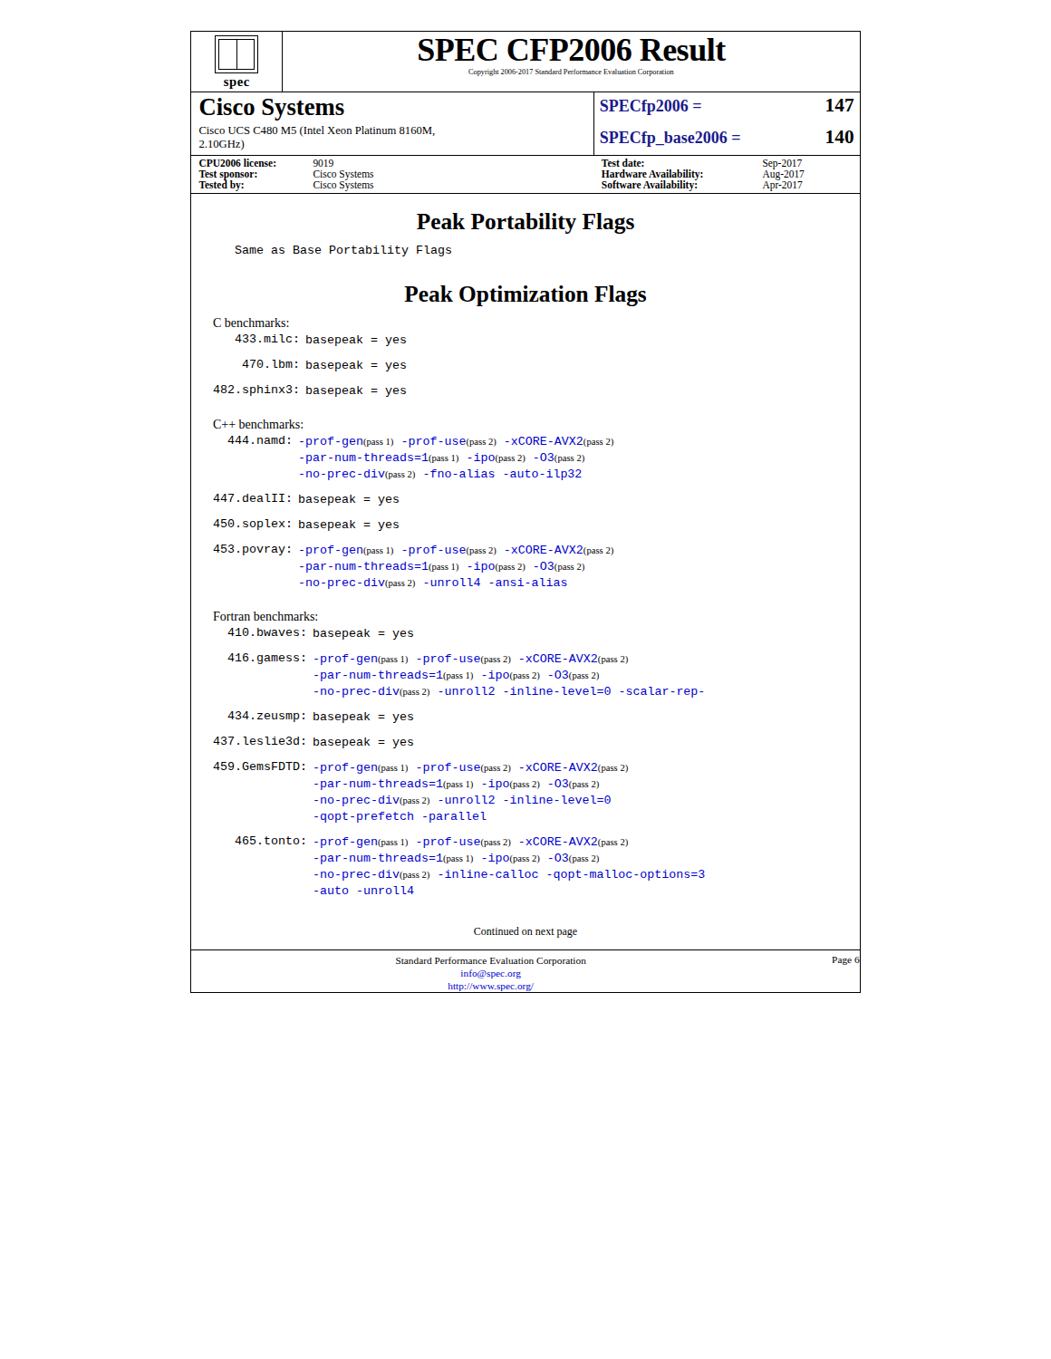spec
SPEC CFP2006 Result
Copyright 2006-2017 Standard Performance Evaluation Corporation
Cisco Systems
Cisco UCS C480 M5 (Intel Xeon Platinum 8160M,
2.10GHz)
SPECfp2006 =147
SPECfp_base2006 =140
CPU2006 license: 9019
Test sponsor: Cisco Systems
Tested by: Cisco Systems
Test date: Sep-2017
Hardware Availability: Aug-2017
Software Availability: Apr-2017
Peak Portability Flags
Same as Base Portability Flags
Peak Optimization Flags
C benchmarks:
| 433.milc: | basepeak = yes |
| 470.lbm: | basepeak = yes |
| 482.sphinx3: | basepeak = yes |
C++ benchmarks:
| 444.namd: | -prof-gen (pass 1) -prof-use (pass 2) -xCORE-AVX2 (pass 2) -par-num-threads=1 (pass 1) -ipo (pass 2) -O3 (pass 2) -no-prec-div (pass 2) -fno-alias -auto-ilp32 |
| 447.dealII: | basepeak = yes |
| 450.soplex: | basepeak = yes |
| 453.povray: | -prof-gen (pass 1) -prof-use (pass 2) -xCORE-AVX2 (pass 2) -par-num-threads=1 (pass 1) -ipo (pass 2) -O3 (pass 2) -no-prec-div (pass 2) -unroll4 -ansi-alias |
Fortran benchmarks:
| 410.bwaves: | basepeak = yes |
| 416.gamess: | -prof-gen (pass 1) -prof-use (pass 2) -xCORE-AVX2 (pass 2) -par-num-threads=1 (pass 1) -ipo (pass 2) -O3 (pass 2) -no-prec-div (pass 2) -unroll2 -inline-level=0 -scalar-rep- |
| 434.zeusmp: | basepeak = yes |
| 437.leslie3d: | basepeak = yes |
| 459.GemsFDTD: | -prof-gen (pass 1) -prof-use (pass 2) -xCORE-AVX2 (pass 2) -par-num-threads=1 (pass 1) -ipo (pass 2) -O3 (pass 2) -no-prec-div (pass 2) -unroll2 -inline-level=0 -qopt-prefetch -parallel |
| 465.tonto: | -prof-gen (pass 1) -prof-use (pass 2) -xCORE-AVX2 (pass 2) -par-num-threads=1 (pass 1) -ipo (pass 2) -O3 (pass 2) -no-prec-div (pass 2) -inline-calloc -qopt-malloc-options=3 -auto -unroll4 |
Continued on next page
Standard Performance Evaluation Corporation
info@spec.org
http://www.spec.org/
Page 6